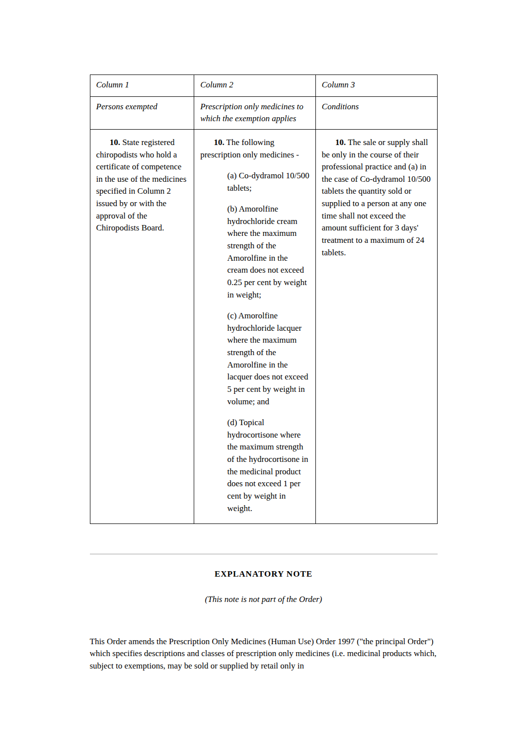| Column 1 | Column 2 | Column 3 |
| Persons exempted | Prescription only medicines to which the exemption applies | Conditions |
| 10. State registered chiropodists who hold a certificate of competence in the use of the medicines specified in Column 2 issued by or with the approval of the Chiropodists Board. | 10. The following prescription only medicines - (a) Co-dydramol 10/500 tablets; (b) Amorolfine hydrochloride cream where the maximum strength of the Amorolfine in the cream does not exceed 0.25 per cent by weight in weight; (c) Amorolfine hydrochloride lacquer where the maximum strength of the Amorolfine in the lacquer does not exceed 5 per cent by weight in volume; and (d) Topical hydrocortisone where the maximum strength of the hydrocortisone in the medicinal product does not exceed 1 per cent by weight in weight. | 10. The sale or supply shall be only in the course of their professional practice and (a) in the case of Co-dydramol 10/500 tablets the quantity sold or supplied to a person at any one time shall not exceed the amount sufficient for 3 days' treatment to a maximum of 24 tablets. |
EXPLANATORY NOTE
(This note is not part of the Order)
This Order amends the Prescription Only Medicines (Human Use) Order 1997 ("the principal Order") which specifies descriptions and classes of prescription only medicines (i.e. medicinal products which, subject to exemptions, may be sold or supplied by retail only in